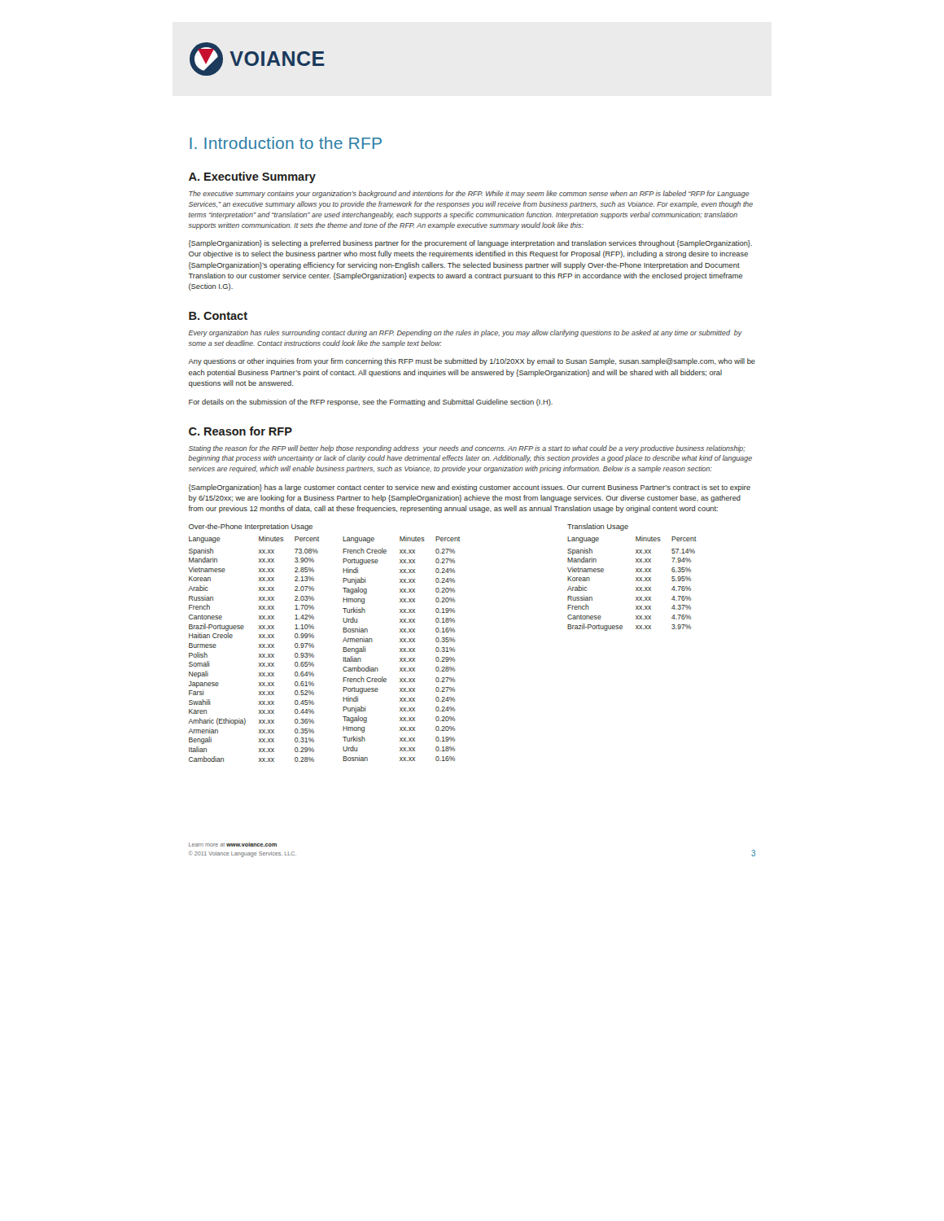VOIANCE
I. Introduction to the RFP
A. Executive Summary
The executive summary contains your organization’s background and intentions for the RFP. While it may seem like common sense when an RFP is labeled “RFP for Language Services,” an executive summary allows you to provide the framework for the responses you will receive from business partners, such as Voiance. For example, even though the terms “interpretation” and “translation” are used interchangeably, each supports a specific communication function. Interpretation supports verbal communication; translation supports written communication. It sets the theme and tone of the RFP. An example executive summary would look like this:
{SampleOrganization} is selecting a preferred business partner for the procurement of language interpretation and translation services throughout {SampleOrganization}. Our objective is to select the business partner who most fully meets the requirements identified in this Request for Proposal (RFP), including a strong desire to increase {SampleOrganization}’s operating efficiency for servicing non-English callers. The selected business partner will supply Over-the-Phone Interpretation and Document Translation to our customer service center. {SampleOrganization} expects to award a contract pursuant to this RFP in accordance with the enclosed project timeframe (Section I.G).
B. Contact
Every organization has rules surrounding contact during an RFP. Depending on the rules in place, you may allow clarifying questions to be asked at any time or submitted by some a set deadline. Contact instructions could look like the sample text below:
Any questions or other inquiries from your firm concerning this RFP must be submitted by 1/10/20XX by email to Susan Sample, susan.sample@sample.com, who will be each potential Business Partner’s point of contact. All questions and inquiries will be answered by {SampleOrganization} and will be shared with all bidders; oral questions will not be answered.
For details on the submission of the RFP response, see the Formatting and Submittal Guideline section (I.H).
C. Reason for RFP
Stating the reason for the RFP will better help those responding address your needs and concerns. An RFP is a start to what could be a very productive business relationship; beginning that process with uncertainty or lack of clarity could have detrimental effects later on. Additionally, this section provides a good place to describe what kind of language services are required, which will enable business partners, such as Voiance, to provide your organization with pricing information. Below is a sample reason section:
{SampleOrganization} has a large customer contact center to service new and existing customer account issues. Our current Business Partner’s contract is set to expire by 6/15/20xx; we are looking for a Business Partner to help {SampleOrganization} achieve the most from language services. Our diverse customer base, as gathered from our previous 12 months of data, call at these frequencies, representing annual usage, as well as annual Translation usage by original content word count:
Over-the-Phone Interpretation Usage
| Language | Minutes | Percent |
| --- | --- | --- |
| Spanish | xx.xx | 73.08% |
| Mandarin | xx.xx | 3.90% |
| Vietnamese | xx.xx | 2.85% |
| Korean | xx.xx | 2.13% |
| Arabic | xx.xx | 2.07% |
| Russian | xx.xx | 2.03% |
| French | xx.xx | 1.70% |
| Cantonese | xx.xx | 1.42% |
| Brazil-Portuguese | xx.xx | 1.10% |
| Haitian Creole | xx.xx | 0.99% |
| Burmese | xx.xx | 0.97% |
| Polish | xx.xx | 0.93% |
| Somali | xx.xx | 0.65% |
| Nepali | xx.xx | 0.64% |
| Japanese | xx.xx | 0.61% |
| Farsi | xx.xx | 0.52% |
| Swahili | xx.xx | 0.45% |
| Karen | xx.xx | 0.44% |
| Amharic (Ethiopia) | xx.xx | 0.36% |
| Armenian | xx.xx | 0.35% |
| Bengali | xx.xx | 0.31% |
| Italian | xx.xx | 0.29% |
| Cambodian | xx.xx | 0.28% |
| Language | Minutes | Percent |
| --- | --- | --- |
| French Creole | xx.xx | 0.27% |
| Portuguese | xx.xx | 0.27% |
| Hindi | xx.xx | 0.24% |
| Punjabi | xx.xx | 0.24% |
| Tagalog | xx.xx | 0.20% |
| Hmong | xx.xx | 0.20% |
| Turkish | xx.xx | 0.19% |
| Urdu | xx.xx | 0.18% |
| Bosnian | xx.xx | 0.16% |
| Armenian | xx.xx | 0.35% |
| Bengali | xx.xx | 0.31% |
| Italian | xx.xx | 0.29% |
| Cambodian | xx.xx | 0.28% |
| French Creole | xx.xx | 0.27% |
| Portuguese | xx.xx | 0.27% |
| Hindi | xx.xx | 0.24% |
| Punjabi | xx.xx | 0.24% |
| Tagalog | xx.xx | 0.20% |
| Hmong | xx.xx | 0.20% |
| Turkish | xx.xx | 0.19% |
| Urdu | xx.xx | 0.18% |
| Bosnian | xx.xx | 0.16% |
Translation Usage
| Language | Minutes | Percent |
| --- | --- | --- |
| Spanish | xx.xx | 57.14% |
| Mandarin | xx.xx | 7.94% |
| Vietnamese | xx.xx | 6.35% |
| Korean | xx.xx | 5.95% |
| Arabic | xx.xx | 4.76% |
| Russian | xx.xx | 4.76% |
| French | xx.xx | 4.37% |
| Cantonese | xx.xx | 4.76% |
| Brazil-Portuguese | xx.xx | 3.97% |
Learn more at www.voiance.com
© 2011 Voiance Language Services, LLC.
3